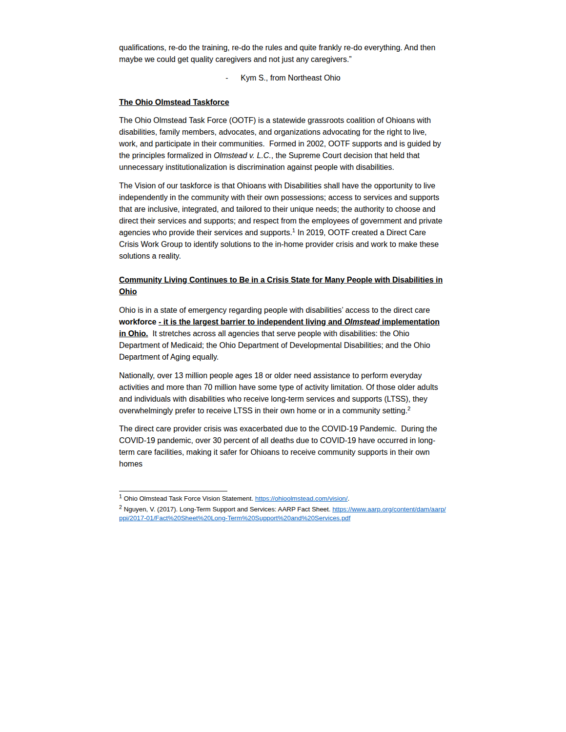qualifications, re-do the training, re-do the rules and quite frankly re-do everything. And then maybe we could get quality caregivers and not just any caregivers.”
-Kym S., from Northeast Ohio
The Ohio Olmstead Taskforce
The Ohio Olmstead Task Force (OOTF) is a statewide grassroots coalition of Ohioans with disabilities, family members, advocates, and organizations advocating for the right to live, work, and participate in their communities. Formed in 2002, OOTF supports and is guided by the principles formalized in Olmstead v. L.C., the Supreme Court decision that held that unnecessary institutionalization is discrimination against people with disabilities.
The Vision of our taskforce is that Ohioans with Disabilities shall have the opportunity to live independently in the community with their own possessions; access to services and supports that are inclusive, integrated, and tailored to their unique needs; the authority to choose and direct their services and supports; and respect from the employees of government and private agencies who provide their services and supports.1 In 2019, OOTF created a Direct Care Crisis Work Group to identify solutions to the in-home provider crisis and work to make these solutions a reality.
Community Living Continues to Be in a Crisis State for Many People with Disabilities in Ohio
Ohio is in a state of emergency regarding people with disabilities’ access to the direct care workforce - it is the largest barrier to independent living and Olmstead implementation in Ohio. It stretches across all agencies that serve people with disabilities: the Ohio Department of Medicaid; the Ohio Department of Developmental Disabilities; and the Ohio Department of Aging equally.
Nationally, over 13 million people ages 18 or older need assistance to perform everyday activities and more than 70 million have some type of activity limitation. Of those older adults and individuals with disabilities who receive long-term services and supports (LTSS), they overwhelmingly prefer to receive LTSS in their own home or in a community setting.2
The direct care provider crisis was exacerbated due to the COVID-19 Pandemic. During the COVID-19 pandemic, over 30 percent of all deaths due to COVID-19 have occurred in long-term care facilities, making it safer for Ohioans to receive community supports in their own homes
1 Ohio Olmstead Task Force Vision Statement. https://ohioolmstead.com/vision/.
2 Nguyen, V. (2017). Long-Term Support and Services: AARP Fact Sheet. https://www.aarp.org/content/dam/aarp/ppi/2017-01/Fact%20Sheet%20Long-Term%20Support%20and%20Services.pdf